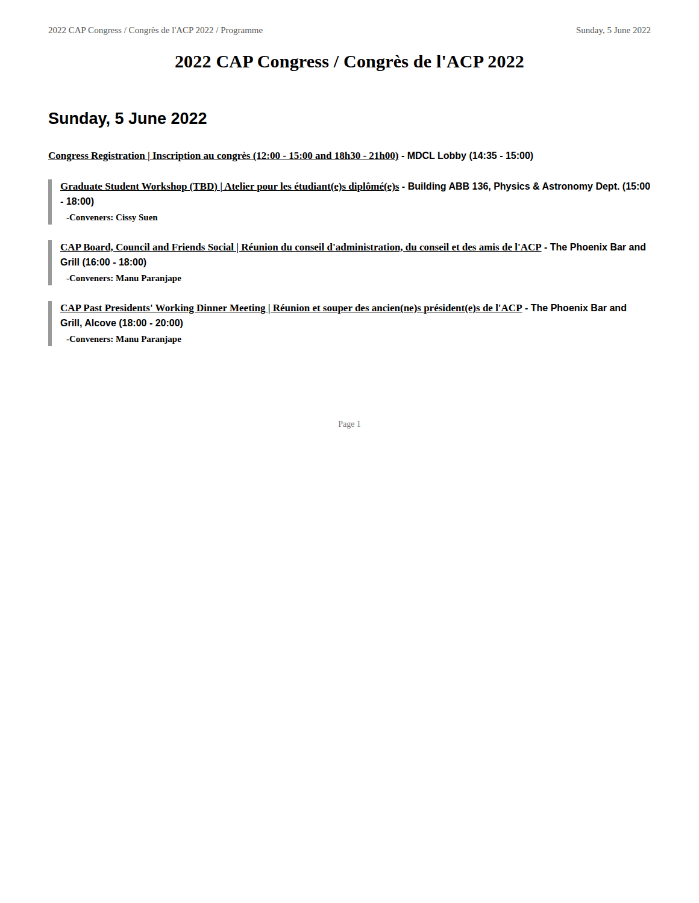2022 CAP Congress / Congrès de l'ACP 2022 / Programme Sunday, 5 June 2022
2022 CAP Congress / Congrès de l'ACP 2022
Sunday, 5 June 2022
Congress Registration | Inscription au congrès (12:00 - 15:00 and 18h30 - 21h00) - MDCL Lobby (14:35 - 15:00)
Graduate Student Workshop (TBD) | Atelier pour les étudiant(e)s diplômé(e)s - Building ABB 136, Physics & Astronomy Dept. (15:00 - 18:00)
-Conveners: Cissy Suen
CAP Board, Council and Friends Social | Réunion du conseil d'administration, du conseil et des amis de l'ACP - The Phoenix Bar and Grill (16:00 - 18:00)
-Conveners: Manu Paranjape
CAP Past Presidents' Working Dinner Meeting | Réunion et souper des ancien(ne)s président(e)s de l'ACP - The Phoenix Bar and Grill, Alcove (18:00 - 20:00)
-Conveners: Manu Paranjape
Page 1